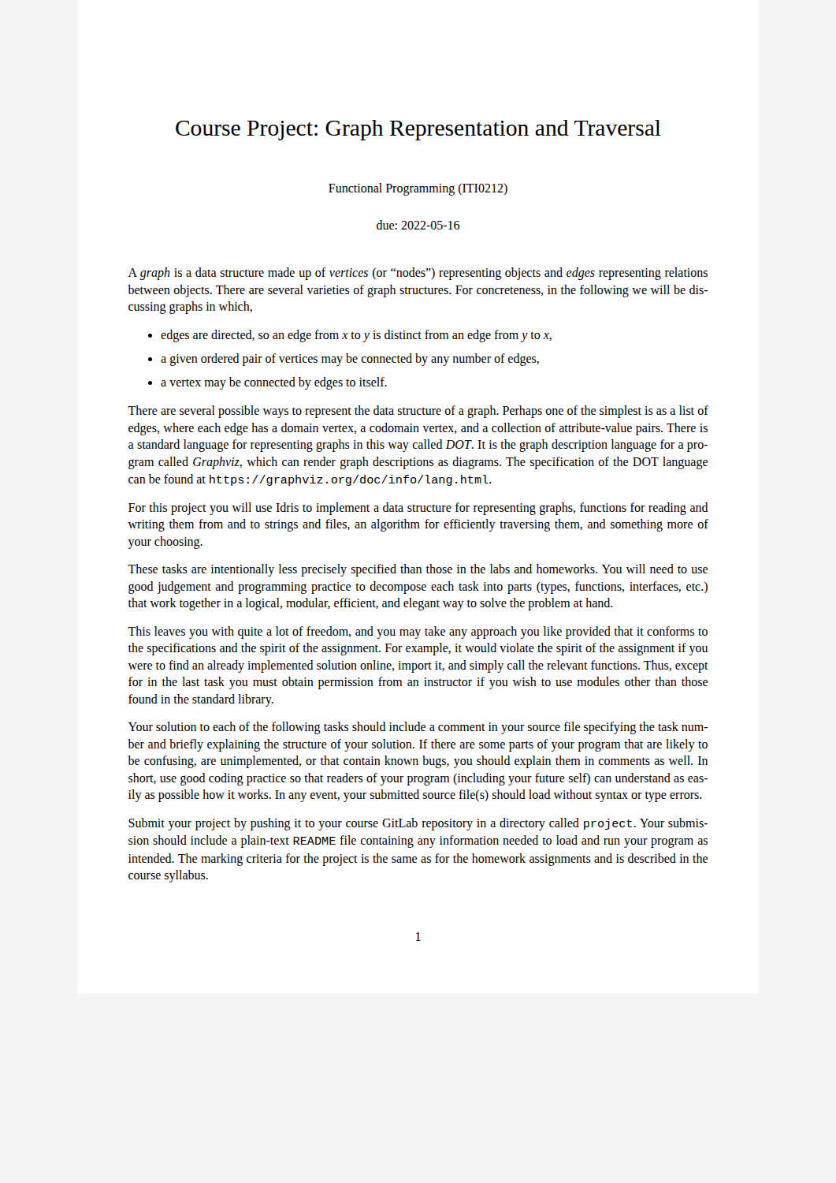Course Project: Graph Representation and Traversal
Functional Programming (ITI0212)
due: 2022-05-16
A graph is a data structure made up of vertices (or “nodes”) representing objects and edges representing relations between objects. There are several varieties of graph structures. For concreteness, in the following we will be discussing graphs in which,
edges are directed, so an edge from x to y is distinct from an edge from y to x,
a given ordered pair of vertices may be connected by any number of edges,
a vertex may be connected by edges to itself.
There are several possible ways to represent the data structure of a graph. Perhaps one of the simplest is as a list of edges, where each edge has a domain vertex, a codomain vertex, and a collection of attribute-value pairs. There is a standard language for representing graphs in this way called DOT. It is the graph description language for a program called Graphviz, which can render graph descriptions as diagrams. The specification of the DOT language can be found at https://graphviz.org/doc/info/lang.html.
For this project you will use Idris to implement a data structure for representing graphs, functions for reading and writing them from and to strings and files, an algorithm for efficiently traversing them, and something more of your choosing.
These tasks are intentionally less precisely specified than those in the labs and homeworks. You will need to use good judgement and programming practice to decompose each task into parts (types, functions, interfaces, etc.) that work together in a logical, modular, efficient, and elegant way to solve the problem at hand.
This leaves you with quite a lot of freedom, and you may take any approach you like provided that it conforms to the specifications and the spirit of the assignment. For example, it would violate the spirit of the assignment if you were to find an already implemented solution online, import it, and simply call the relevant functions. Thus, except for in the last task you must obtain permission from an instructor if you wish to use modules other than those found in the standard library.
Your solution to each of the following tasks should include a comment in your source file specifying the task number and briefly explaining the structure of your solution. If there are some parts of your program that are likely to be confusing, are unimplemented, or that contain known bugs, you should explain them in comments as well. In short, use good coding practice so that readers of your program (including your future self) can understand as easily as possible how it works. In any event, your submitted source file(s) should load without syntax or type errors.
Submit your project by pushing it to your course GitLab repository in a directory called project. Your submission should include a plain-text README file containing any information needed to load and run your program as intended. The marking criteria for the project is the same as for the homework assignments and is described in the course syllabus.
1